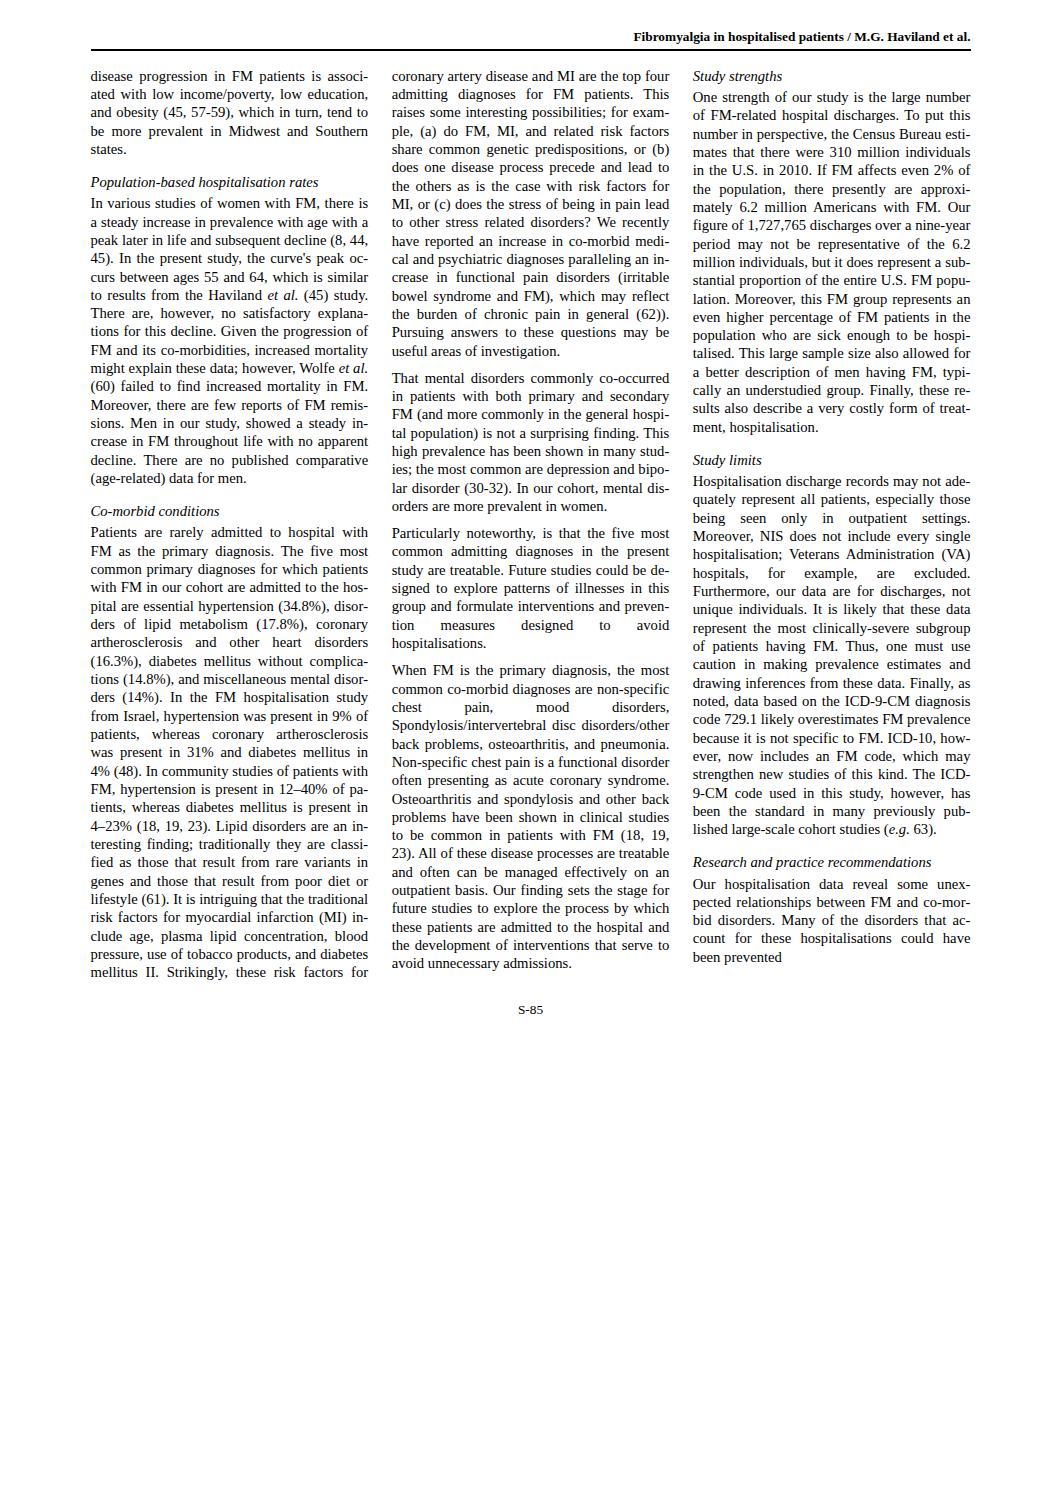Fibromyalgia in hospitalised patients / M.G. Haviland et al.
disease progression in FM patients is associated with low income/poverty, low education, and obesity (45, 57-59), which in turn, tend to be more prevalent in Midwest and Southern states.
Population-based hospitalisation rates
In various studies of women with FM, there is a steady increase in prevalence with age with a peak later in life and subsequent decline (8, 44, 45). In the present study, the curve's peak occurs between ages 55 and 64, which is similar to results from the Haviland et al. (45) study. There are, however, no satisfactory explanations for this decline. Given the progression of FM and its co-morbidities, increased mortality might explain these data; however, Wolfe et al. (60) failed to find increased mortality in FM. Moreover, there are few reports of FM remissions. Men in our study, showed a steady increase in FM throughout life with no apparent decline. There are no published comparative (age-related) data for men.
Co-morbid conditions
Patients are rarely admitted to hospital with FM as the primary diagnosis. The five most common primary diagnoses for which patients with FM in our cohort are admitted to the hospital are essential hypertension (34.8%), disorders of lipid metabolism (17.8%), coronary artherosclerosis and other heart disorders (16.3%), diabetes mellitus without complications (14.8%), and miscellaneous mental disorders (14%). In the FM hospitalisation study from Israel, hypertension was present in 9% of patients, whereas coronary artherosclerosis was present in 31% and diabetes mellitus in 4% (48). In community studies of patients with FM, hypertension is present in 12–40% of patients, whereas diabetes mellitus is present in 4–23% (18, 19, 23). Lipid disorders are an interesting finding; traditionally they are classified as those that result from rare variants in genes and those that result from poor diet or lifestyle (61). It is intriguing that the traditional risk factors for myocardial infarction (MI) include age, plasma lipid concentration, blood pressure, use of tobacco products, and diabetes mellitus II. Strikingly, these risk factors for coronary artery disease and MI are the top four admitting diagnoses for FM patients. This raises some interesting possibilities; for example, (a) do FM, MI, and related risk factors share common genetic predispositions, or (b) does one disease process precede and lead to the others as is the case with risk factors for MI, or (c) does the stress of being in pain lead to other stress related disorders? We recently have reported an increase in co-morbid medical and psychiatric diagnoses paralleling an increase in functional pain disorders (irritable bowel syndrome and FM), which may reflect the burden of chronic pain in general (62)). Pursuing answers to these questions may be useful areas of investigation.
That mental disorders commonly co-occurred in patients with both primary and secondary FM (and more commonly in the general hospital population) is not a surprising finding. This high prevalence has been shown in many studies; the most common are depression and bipolar disorder (30-32). In our cohort, mental disorders are more prevalent in women.
Particularly noteworthy, is that the five most common admitting diagnoses in the present study are treatable. Future studies could be designed to explore patterns of illnesses in this group and formulate interventions and prevention measures designed to avoid hospitalisations.
When FM is the primary diagnosis, the most common co-morbid diagnoses are non-specific chest pain, mood disorders, Spondylosis/intervertebral disc disorders/other back problems, osteoarthritis, and pneumonia. Non-specific chest pain is a functional disorder often presenting as acute coronary syndrome. Osteoarthritis and spondylosis and other back problems have been shown in clinical studies to be common in patients with FM (18, 19, 23). All of these disease processes are treatable and often can be managed effectively on an outpatient basis. Our finding sets the stage for future studies to explore the process by which these patients are admitted to the hospital and the development of interventions that serve to avoid unnecessary admissions.
Study strengths
One strength of our study is the large number of FM-related hospital discharges. To put this number in perspective, the Census Bureau estimates that there were 310 million individuals in the U.S. in 2010. If FM affects even 2% of the population, there presently are approximately 6.2 million Americans with FM. Our figure of 1,727,765 discharges over a nine-year period may not be representative of the 6.2 million individuals, but it does represent a substantial proportion of the entire U.S. FM population. Moreover, this FM group represents an even higher percentage of FM patients in the population who are sick enough to be hospitalised. This large sample size also allowed for a better description of men having FM, typically an understudied group. Finally, these results also describe a very costly form of treatment, hospitalisation.
Study limits
Hospitalisation discharge records may not adequately represent all patients, especially those being seen only in outpatient settings. Moreover, NIS does not include every single hospitalisation; Veterans Administration (VA) hospitals, for example, are excluded. Furthermore, our data are for discharges, not unique individuals. It is likely that these data represent the most clinically-severe subgroup of patients having FM. Thus, one must use caution in making prevalence estimates and drawing inferences from these data. Finally, as noted, data based on the ICD-9-CM diagnosis code 729.1 likely overestimates FM prevalence because it is not specific to FM. ICD-10, however, now includes an FM code, which may strengthen new studies of this kind. The ICD-9-CM code used in this study, however, has been the standard in many previously published large-scale cohort studies (e.g. 63).
Research and practice recommendations
Our hospitalisation data reveal some unexpected relationships between FM and co-morbid disorders. Many of the disorders that account for these hospitalisations could have been prevented
S-85